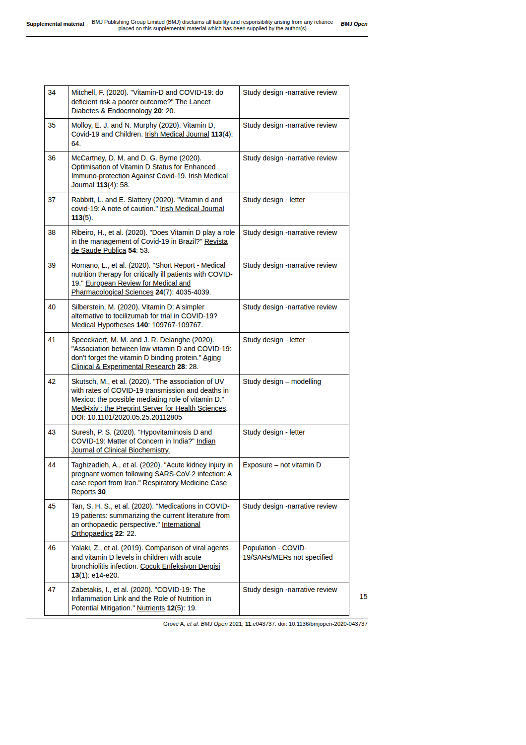Supplemental material
BMJ Publishing Group Limited (BMJ) disclaims all liability and responsibility arising from any reliance placed on this supplemental material which has been supplied by the author(s)
BMJ Open
| 34 | Mitchell, F. (2020). "Vitamin-D and COVID-19: do deficient risk a poorer outcome?" The Lancet Diabetes & Endocrinology 20 : 20. | Study design -narrative review |
| 35 | Molloy, E. J. and N. Murphy (2020). Vitamin D, Covid-19 and Children. Irish Medical Journal 113 (4): 64. | Study design -narrative review |
| 36 | McCartney, D. M. and D. G. Byrne (2020). Optimisation of Vitamin D Status for Enhanced Immuno-protection Against Covid-19. Irish Medical Journal 113 (4): 58. | Study design -narrative review |
| 37 | Rabbitt, L. and E. Slattery (2020). "Vitamin d and covid-19: A note of caution." Irish Medical Journal 113 (5). | Study design - letter |
| 38 | Ribeiro, H., et al. (2020). "Does Vitamin D play a role in the management of Covid-19 in Brazil?" Revista de Saude Publica 54 : 53. | Study design -narrative review |
| 39 | Romano, L., et al. (2020). "Short Report - Medical nutrition therapy for critically ill patients with COVID-19." European Review for Medical and Pharmacological Sciences 24 (7): 4035-4039. | Study design -narrative review |
| 40 | Silberstein, M. (2020). Vitamin D: A simpler alternative to tocilizumab for trial in COVID-19? Medical Hypotheses 140 : 109767-109767. | Study design -narrative review |
| 41 | Speeckaert, M. M. and J. R. Delanghe (2020). "Association between low vitamin D and COVID-19: don't forget the vitamin D binding protein." Aging Clinical & Experimental Research 28 : 28. | Study design - letter |
| 42 | Skutsch, M., et al. (2020). "The association of UV with rates of COVID-19 transmission and deaths in Mexico: the possible mediating role of vitamin D." MedRxiv : the Preprint Server for Health Sciences . DOI: 10.1101/2020.05.25.20112805 | Study design – modelling |
| 43 | Suresh, P. S. (2020). "Hypovitaminosis D and COVID-19: Matter of Concern in India?" Indian Journal of Clinical Biochemistry. | Study design - letter |
| 44 | Taghizadieh, A., et al. (2020). "Acute kidney injury in pregnant women following SARS-CoV-2 infection: A case report from Iran." Respiratory Medicine Case Reports 30 | Exposure – not vitamin D |
| 45 | Tan, S. H. S., et al. (2020). "Medications in COVID-19 patients: summarizing the current literature from an orthopaedic perspective." International Orthopaedics 22 : 22. | Study design -narrative review |
| 46 | Yalaki, Z., et al. (2019). Comparison of viral agents and vitamin D levels in children with acute bronchiolitis infection. Cocuk Enfeksiyon Dergisi 13 (1): e14-e20. | Population - COVID-19/SARs/MERs not specified |
| 47 | Zabetakis, I., et al. (2020). "COVID-19: The Inflammation Link and the Role of Nutrition in Potential Mitigation." Nutrients 12 (5): 19. | Study design -narrative review |
15
Grove A, et al. BMJ Open 2021; 11:e043737. doi: 10.1136/bmjopen-2020-043737